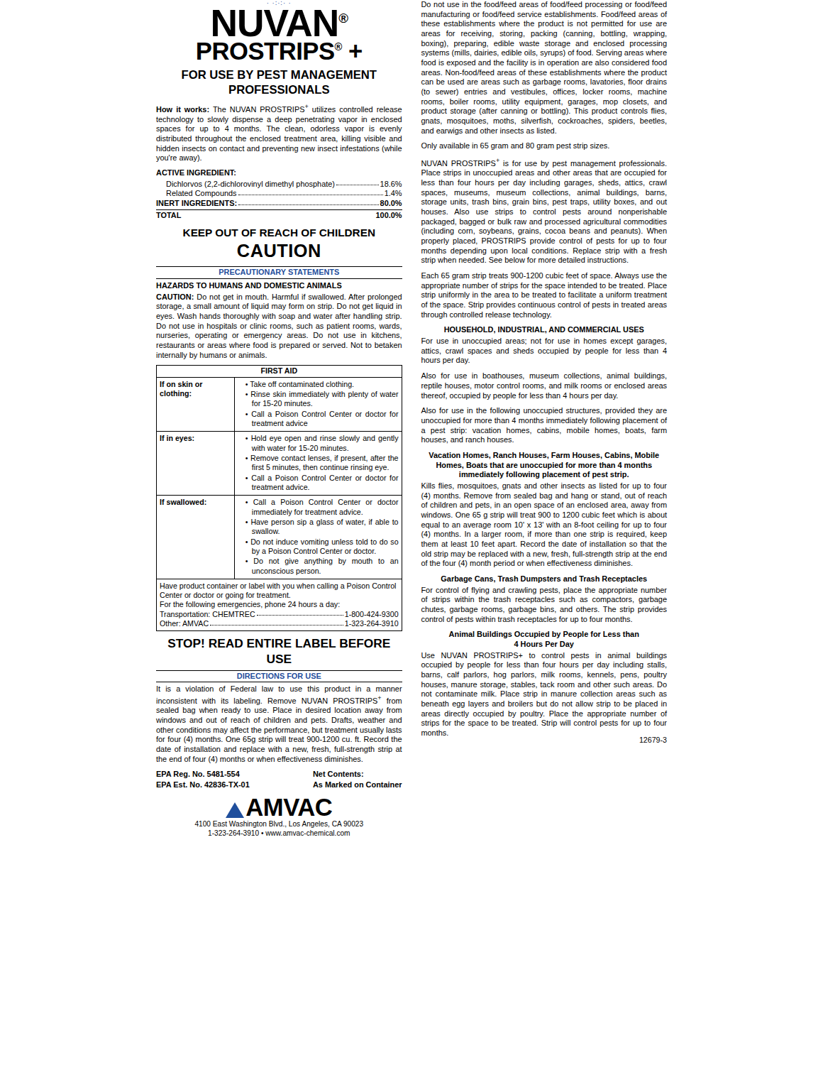· ·:·:· ·
NUVAN®
PROSTRIPS® +
FOR USE BY PEST MANAGEMENT PROFESSIONALS
How it works: The NUVAN PROSTRIPS+ utilizes controlled release technology to slowly dispense a deep penetrating vapor in enclosed spaces for up to 4 months. The clean, odorless vapor is evenly distributed throughout the enclosed treatment area, killing visible and hidden insects on contact and preventing new insect infestations (while you're away).
ACTIVE INGREDIENT:
Dichlorvos (2,2-dichlorovinyl dimethyl phosphate) 18.6%
Related Compounds 1.4%
INERT INGREDIENTS: 80.0%
TOTAL 100.0%
KEEP OUT OF REACH OF CHILDREN
CAUTION
PRECAUTIONARY STATEMENTS
HAZARDS TO HUMANS AND DOMESTIC ANIMALS
CAUTION: Do not get in mouth. Harmful if swallowed. After prolonged storage, a small amount of liquid may form on strip. Do not get liquid in eyes. Wash hands thoroughly with soap and water after handling strip. Do not use in hospitals or clinic rooms, such as patient rooms, wards, nurseries, operating or emergency areas. Do not use in kitchens, restaurants or areas where food is prepared or served. Not to betaken internally by humans or animals.
| FIRST AID |
| --- |
| If on skin or clothing: | Take off contaminated clothing. Rinse skin immediately with plenty of water for 15-20 minutes. Call a Poison Control Center or doctor for treatment advice |
| If in eyes: | Hold eye open and rinse slowly and gently with water for 15-20 minutes. Remove contact lenses, if present, after the first 5 minutes, then continue rinsing eye. Call a Poison Control Center or doctor for treatment advice. |
| If swallowed: | Call a Poison Control Center or doctor immediately for treatment advice. Have person sip a glass of water, if able to swallow. Do not induce vomiting unless told to do so by a Poison Control Center or doctor. Do not give anything by mouth to an unconscious person. |
Have product container or label with you when calling a Poison Control Center or doctor or going for treatment.
For the following emergencies, phone 24 hours a day:
Transportation: CHEMTREC 1-800-424-9300
Other: AMVAC 1-323-264-3910
STOP! READ ENTIRE LABEL BEFORE USE
DIRECTIONS FOR USE
It is a violation of Federal law to use this product in a manner inconsistent with its labeling. Remove NUVAN PROSTRIPS+ from sealed bag when ready to use. Place in desired location away from windows and out of reach of children and pets. Drafts, weather and other conditions may affect the performance, but treatment usually lasts for four (4) months. One 65g strip will treat 900-1200 cu. ft. Record the date of installation and replace with a new, fresh, full-strength strip at the end of four (4) months or when effectiveness diminishes.
EPA Reg. No. 5481-554
EPA Est. No. 42836-TX-01
Net Contents:
As Marked on Container
AMVAC
4100 East Washington Blvd., Los Angeles, CA 90023
1-323-264-3910 • www.amvac-chemical.com
Do not use in the food/feed areas of food/feed processing or food/feed manufacturing or food/feed service establishments. Food/feed areas of these establishments where the product is not permitted for use are areas for receiving, storing, packing (canning, bottling, wrapping, boxing), preparing, edible waste storage and enclosed processing systems (mills, dairies, edible oils, syrups) of food. Serving areas where food is exposed and the facility is in operation are also considered food areas. Non-food/feed areas of these establishments where the product can be used are areas such as garbage rooms, lavatories, floor drains (to sewer) entries and vestibules, offices, locker rooms, machine rooms, boiler rooms, utility equipment, garages, mop closets, and product storage (after canning or bottling). This product controls flies, gnats, mosquitoes, moths, silverfish, cockroaches, spiders, beetles, and earwigs and other insects as listed.
Only available in 65 gram and 80 gram pest strip sizes.
NUVAN PROSTRIPS+ is for use by pest management professionals. Place strips in unoccupied areas and other areas that are occupied for less than four hours per day including garages, sheds, attics, crawl spaces, museums, museum collections, animal buildings, barns, storage units, trash bins, grain bins, pest traps, utility boxes, and out houses. Also use strips to control pests around nonperishable packaged, bagged or bulk raw and processed agricultural commodities (including corn, soybeans, grains, cocoa beans and peanuts). When properly placed, PROSTRIPS provide control of pests for up to four months depending upon local conditions. Replace strip with a fresh strip when needed. See below for more detailed instructions.
Each 65 gram strip treats 900-1200 cubic feet of space. Always use the appropriate number of strips for the space intended to be treated. Place strip uniformly in the area to be treated to facilitate a uniform treatment of the space. Strip provides continuous control of pests in treated areas through controlled release technology.
HOUSEHOLD, INDUSTRIAL, AND COMMERCIAL USES
For use in unoccupied areas; not for use in homes except garages, attics, crawl spaces and sheds occupied by people for less than 4 hours per day.
Also for use in boathouses, museum collections, animal buildings, reptile houses, motor control rooms, and milk rooms or enclosed areas thereof, occupied by people for less than 4 hours per day.
Also for use in the following unoccupied structures, provided they are unoccupied for more than 4 months immediately following placement of a pest strip: vacation homes, cabins, mobile homes, boats, farm houses, and ranch houses.
Vacation Homes, Ranch Houses, Farm Houses, Cabins, Mobile Homes, Boats that are unoccupied for more than 4 months immediately following placement of pest strip.
Kills flies, mosquitoes, gnats and other insects as listed for up to four (4) months. Remove from sealed bag and hang or stand, out of reach of children and pets, in an open space of an enclosed area, away from windows. One 65 g strip will treat 900 to 1200 cubic feet which is about equal to an average room 10' x 13' with an 8-foot ceiling for up to four (4) months. In a larger room, if more than one strip is required, keep them at least 10 feet apart. Record the date of installation so that the old strip may be replaced with a new, fresh, full-strength strip at the end of the four (4) month period or when effectiveness diminishes.
Garbage Cans, Trash Dumpsters and Trash Receptacles
For control of flying and crawling pests, place the appropriate number of strips within the trash receptacles such as compactors, garbage chutes, garbage rooms, garbage bins, and others. The strip provides control of pests within trash receptacles for up to four months.
Animal Buildings Occupied by People for Less than
4 Hours Per Day
Use NUVAN PROSTRIPS+ to control pests in animal buildings occupied by people for less than four hours per day including stalls, barns, calf parlors, hog parlors, milk rooms, kennels, pens, poultry houses, manure storage, stables, tack room and other such areas. Do not contaminate milk. Place strip in manure collection areas such as beneath egg layers and broilers but do not allow strip to be placed in areas directly occupied by poultry. Place the appropriate number of strips for the space to be treated. Strip will control pests for up to four months.
12679-3